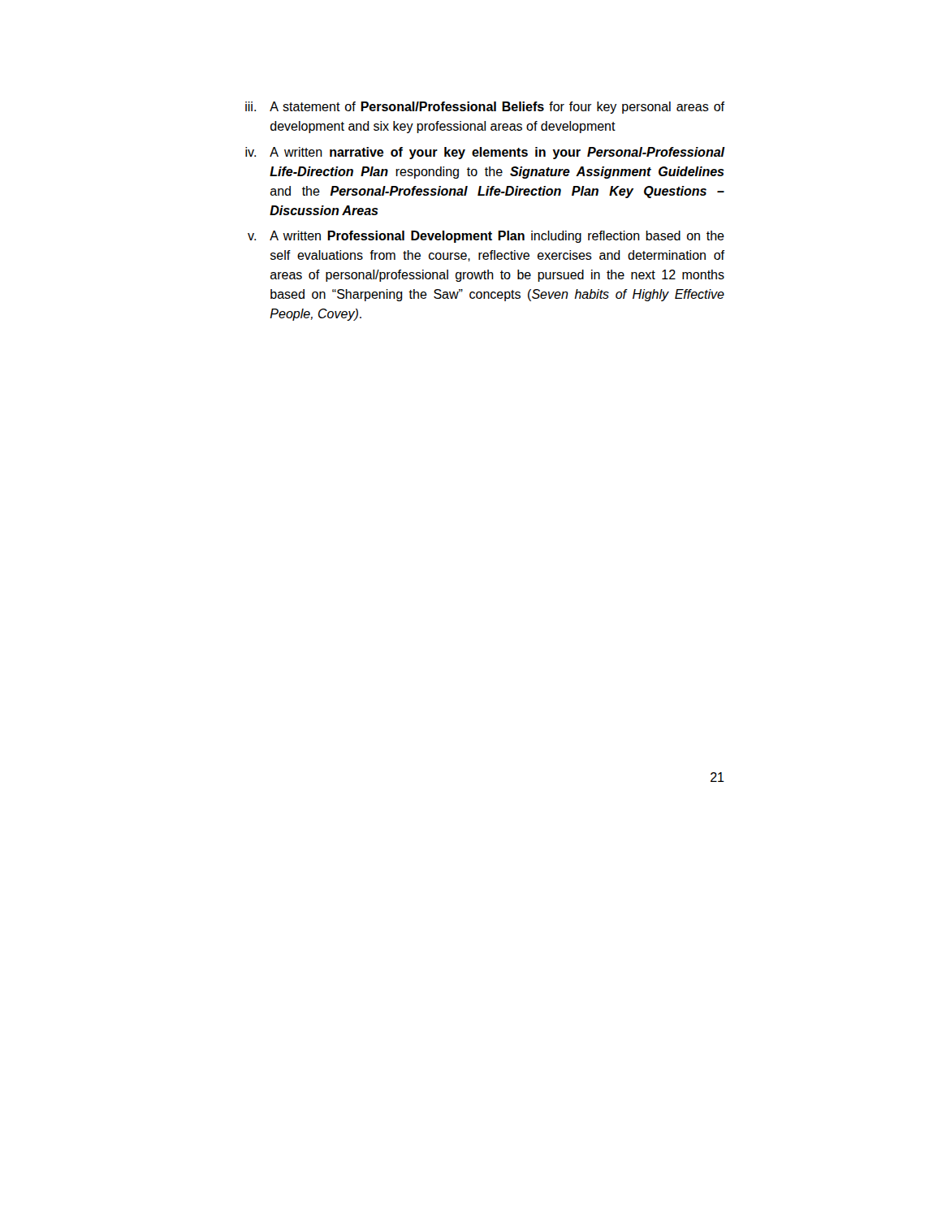A statement of Personal/Professional Beliefs for four key personal areas of development and six key professional areas of development
A written narrative of your key elements in your Personal-Professional Life-Direction Plan responding to the Signature Assignment Guidelines and the Personal-Professional Life-Direction Plan Key Questions – Discussion Areas
A written Professional Development Plan including reflection based on the self evaluations from the course, reflective exercises and determination of areas of personal/professional growth to be pursued in the next 12 months based on “Sharpening the Saw” concepts (Seven habits of Highly Effective People, Covey).
21